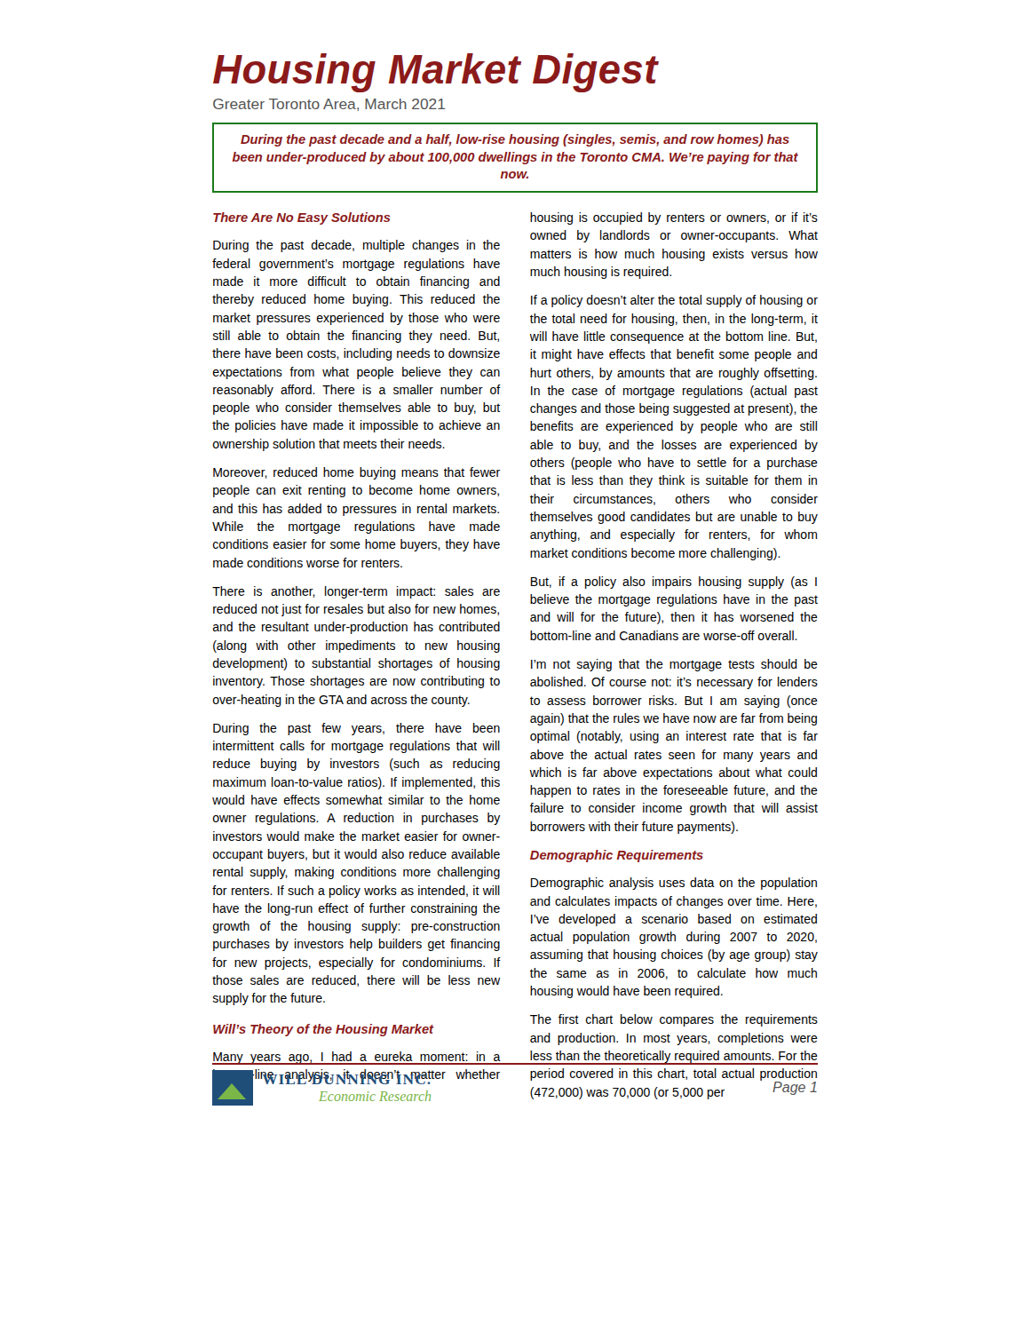Housing Market Digest
Greater Toronto Area, March 2021
During the past decade and a half, low-rise housing (singles, semis, and row homes) has been under-produced by about 100,000 dwellings in the Toronto CMA. We’re paying for that now.
There Are No Easy Solutions
During the past decade, multiple changes in the federal government’s mortgage regulations have made it more difficult to obtain financing and thereby reduced home buying. This reduced the market pressures experienced by those who were still able to obtain the financing they need. But, there have been costs, including needs to downsize expectations from what people believe they can reasonably afford. There is a smaller number of people who consider themselves able to buy, but the policies have made it impossible to achieve an ownership solution that meets their needs.
Moreover, reduced home buying means that fewer people can exit renting to become home owners, and this has added to pressures in rental markets. While the mortgage regulations have made conditions easier for some home buyers, they have made conditions worse for renters.
There is another, longer-term impact: sales are reduced not just for resales but also for new homes, and the resultant under-production has contributed (along with other impediments to new housing development) to substantial shortages of housing inventory. Those shortages are now contributing to over-heating in the GTA and across the county.
During the past few years, there have been intermittent calls for mortgage regulations that will reduce buying by investors (such as reducing maximum loan-to-value ratios). If implemented, this would have effects somewhat similar to the home owner regulations. A reduction in purchases by investors would make the market easier for owner-occupant buyers, but it would also reduce available rental supply, making conditions more challenging for renters. If such a policy works as intended, it will have the long-run effect of further constraining the growth of the housing supply: pre-construction purchases by investors help builders get financing for new projects, especially for condominiums. If those sales are reduced, there will be less new supply for the future.
Will’s Theory of the Housing Market
Many years ago, I had a eureka moment: in a bottom-line analysis, it doesn’t matter whether housing is occupied by renters or owners, or if it’s owned by landlords or owner-occupants. What matters is how much housing exists versus how much housing is required.
If a policy doesn’t alter the total supply of housing or the total need for housing, then, in the long-term, it will have little consequence at the bottom line. But, it might have effects that benefit some people and hurt others, by amounts that are roughly offsetting. In the case of mortgage regulations (actual past changes and those being suggested at present), the benefits are experienced by people who are still able to buy, and the losses are experienced by others (people who have to settle for a purchase that is less than they think is suitable for them in their circumstances, others who consider themselves good candidates but are unable to buy anything, and especially for renters, for whom market conditions become more challenging).
But, if a policy also impairs housing supply (as I believe the mortgage regulations have in the past and will for the future), then it has worsened the bottom-line and Canadians are worse-off overall.
I’m not saying that the mortgage tests should be abolished. Of course not: it’s necessary for lenders to assess borrower risks. But I am saying (once again) that the rules we have now are far from being optimal (notably, using an interest rate that is far above the actual rates seen for many years and which is far above expectations about what could happen to rates in the foreseeable future, and the failure to consider income growth that will assist borrowers with their future payments).
Demographic Requirements
Demographic analysis uses data on the population and calculates impacts of changes over time. Here, I’ve developed a scenario based on estimated actual population growth during 2007 to 2020, assuming that housing choices (by age group) stay the same as in 2006, to calculate how much housing would have been required.
The first chart below compares the requirements and production. In most years, completions were less than the theoretically required amounts. For the period covered in this chart, total actual production (472,000) was 70,000 (or 5,000 per
WILL DUNNING INC.
Economic Research
Page 1